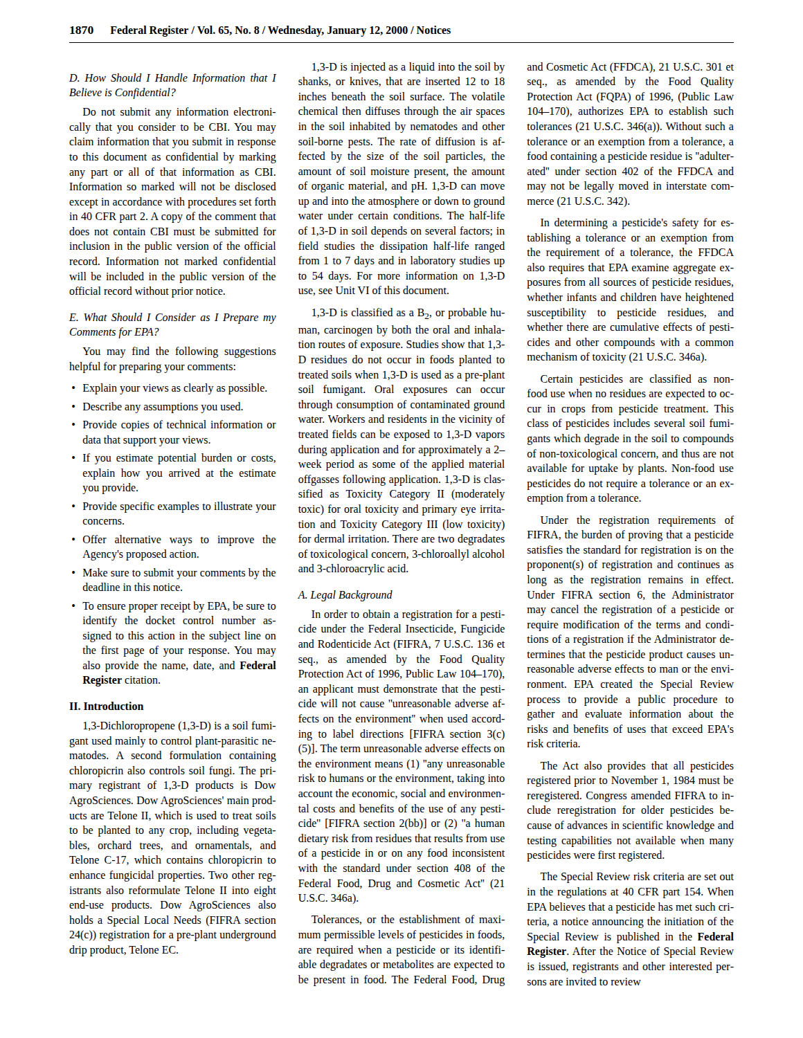1870 Federal Register / Vol. 65, No. 8 / Wednesday, January 12, 2000 / Notices
D. How Should I Handle Information that I Believe is Confidential?
Do not submit any information electronically that you consider to be CBI. You may claim information that you submit in response to this document as confidential by marking any part or all of that information as CBI. Information so marked will not be disclosed except in accordance with procedures set forth in 40 CFR part 2. A copy of the comment that does not contain CBI must be submitted for inclusion in the public version of the official record. Information not marked confidential will be included in the public version of the official record without prior notice.
E. What Should I Consider as I Prepare my Comments for EPA?
You may find the following suggestions helpful for preparing your comments:
Explain your views as clearly as possible.
Describe any assumptions you used.
Provide copies of technical information or data that support your views.
If you estimate potential burden or costs, explain how you arrived at the estimate you provide.
Provide specific examples to illustrate your concerns.
Offer alternative ways to improve the Agency's proposed action.
Make sure to submit your comments by the deadline in this notice.
To ensure proper receipt by EPA, be sure to identify the docket control number assigned to this action in the subject line on the first page of your response. You may also provide the name, date, and Federal Register citation.
II. Introduction
1,3-Dichloropropene (1,3-D) is a soil fumigant used mainly to control plant-parasitic nematodes. A second formulation containing chloropicrin also controls soil fungi. The primary registrant of 1,3-D products is Dow AgroSciences. Dow AgroSciences' main products are Telone II, which is used to treat soils to be planted to any crop, including vegetables, orchard trees, and ornamentals, and Telone C-17, which contains chloropicrin to enhance fungicidal properties. Two other registrants also reformulate Telone II into eight end-use products. Dow AgroSciences also holds a Special Local Needs (FIFRA section 24(c)) registration for a pre-plant underground drip product, Telone EC.
1,3-D is injected as a liquid into the soil by shanks, or knives, that are inserted 12 to 18 inches beneath the soil surface. The volatile chemical then diffuses through the air spaces in the soil inhabited by nematodes and other soil-borne pests. The rate of diffusion is affected by the size of the soil particles, the amount of soil moisture present, the amount of organic material, and pH. 1,3-D can move up and into the atmosphere or down to ground water under certain conditions. The half-life of 1,3-D in soil depends on several factors; in field studies the dissipation half-life ranged from 1 to 7 days and in laboratory studies up to 54 days. For more information on 1,3-D use, see Unit VI of this document.
1,3-D is classified as a B2, or probable human, carcinogen by both the oral and inhalation routes of exposure. Studies show that 1,3-D residues do not occur in foods planted to treated soils when 1,3-D is used as a pre-plant soil fumigant. Oral exposures can occur through consumption of contaminated ground water. Workers and residents in the vicinity of treated fields can be exposed to 1,3-D vapors during application and for approximately a 2–week period as some of the applied material offgasses following application. 1,3-D is classified as Toxicity Category II (moderately toxic) for oral toxicity and primary eye irritation and Toxicity Category III (low toxicity) for dermal irritation. There are two degradates of toxicological concern, 3-chloroallyl alcohol and 3-chloroacrylic acid.
A. Legal Background
In order to obtain a registration for a pesticide under the Federal Insecticide, Fungicide and Rodenticide Act (FIFRA, 7 U.S.C. 136 et seq., as amended by the Food Quality Protection Act of 1996, Public Law 104–170), an applicant must demonstrate that the pesticide will not cause ''unreasonable adverse affects on the environment'' when used according to label directions [FIFRA section 3(c)(5)]. The term unreasonable adverse effects on the environment means (1) ''any unreasonable risk to humans or the environment, taking into account the economic, social and environmental costs and benefits of the use of any pesticide'' [FIFRA section 2(bb)] or (2) ''a human dietary risk from residues that results from use of a pesticide in or on any food inconsistent with the standard under section 408 of the Federal Food, Drug and Cosmetic Act'' (21 U.S.C. 346a).
Tolerances, or the establishment of maximum permissible levels of pesticides in foods, are required when a pesticide or its identifiable degradates or metabolites are expected to be present in food. The Federal Food, Drug and Cosmetic Act (FFDCA), 21 U.S.C. 301 et seq., as amended by the Food Quality Protection Act (FQPA) of 1996, (Public Law 104–170), authorizes EPA to establish such tolerances (21 U.S.C. 346(a)). Without such a tolerance or an exemption from a tolerance, a food containing a pesticide residue is ''adulterated'' under section 402 of the FFDCA and may not be legally moved in interstate commerce (21 U.S.C. 342).
In determining a pesticide's safety for establishing a tolerance or an exemption from the requirement of a tolerance, the FFDCA also requires that EPA examine aggregate exposures from all sources of pesticide residues, whether infants and children have heightened susceptibility to pesticide residues, and whether there are cumulative effects of pesticides and other compounds with a common mechanism of toxicity (21 U.S.C. 346a).
Certain pesticides are classified as non-food use when no residues are expected to occur in crops from pesticide treatment. This class of pesticides includes several soil fumigants which degrade in the soil to compounds of non-toxicological concern, and thus are not available for uptake by plants. Non-food use pesticides do not require a tolerance or an exemption from a tolerance.
Under the registration requirements of FIFRA, the burden of proving that a pesticide satisfies the standard for registration is on the proponent(s) of registration and continues as long as the registration remains in effect. Under FIFRA section 6, the Administrator may cancel the registration of a pesticide or require modification of the terms and conditions of a registration if the Administrator determines that the pesticide product causes unreasonable adverse effects to man or the environment. EPA created the Special Review process to provide a public procedure to gather and evaluate information about the risks and benefits of uses that exceed EPA's risk criteria.
The Act also provides that all pesticides registered prior to November 1, 1984 must be reregistered. Congress amended FIFRA to include reregistration for older pesticides because of advances in scientific knowledge and testing capabilities not available when many pesticides were first registered.
The Special Review risk criteria are set out in the regulations at 40 CFR part 154. When EPA believes that a pesticide has met such criteria, a notice announcing the initiation of the Special Review is published in the Federal Register. After the Notice of Special Review is issued, registrants and other interested persons are invited to review